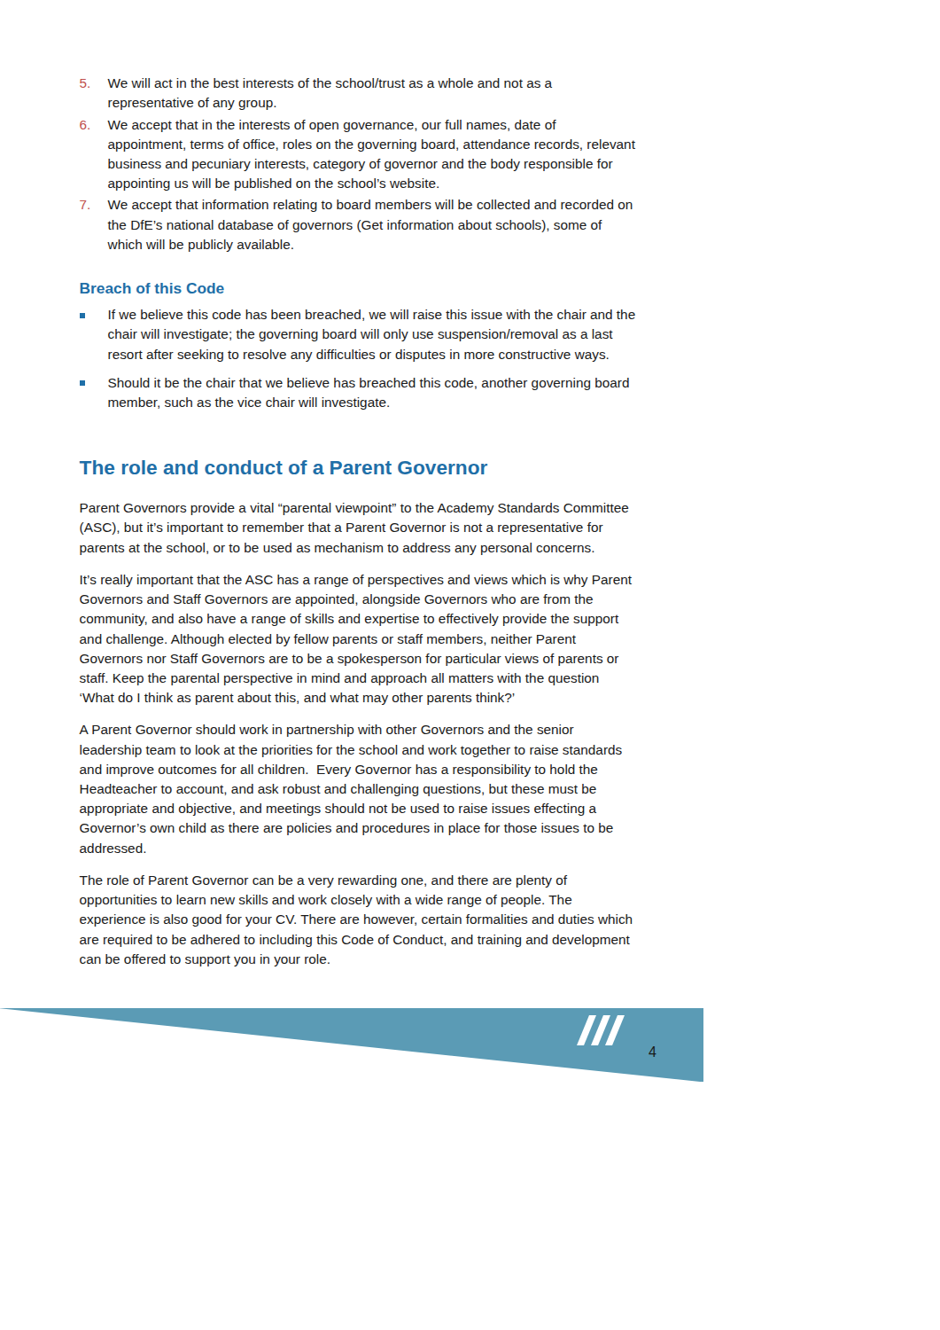5. We will act in the best interests of the school/trust as a whole and not as a representative of any group.
6. We accept that in the interests of open governance, our full names, date of appointment, terms of office, roles on the governing board, attendance records, relevant business and pecuniary interests, category of governor and the body responsible for appointing us will be published on the school’s website.
7. We accept that information relating to board members will be collected and recorded on the DfE’s national database of governors (Get information about schools), some of which will be publicly available.
Breach of this Code
If we believe this code has been breached, we will raise this issue with the chair and the chair will investigate; the governing board will only use suspension/removal as a last resort after seeking to resolve any difficulties or disputes in more constructive ways.
Should it be the chair that we believe has breached this code, another governing board member, such as the vice chair will investigate.
The role and conduct of a Parent Governor
Parent Governors provide a vital “parental viewpoint” to the Academy Standards Committee (ASC), but it’s important to remember that a Parent Governor is not a representative for parents at the school, or to be used as mechanism to address any personal concerns.
It’s really important that the ASC has a range of perspectives and views which is why Parent Governors and Staff Governors are appointed, alongside Governors who are from the community, and also have a range of skills and expertise to effectively provide the support and challenge. Although elected by fellow parents or staff members, neither Parent Governors nor Staff Governors are to be a spokesperson for particular views of parents or staff. Keep the parental perspective in mind and approach all matters with the question ‘What do I think as parent about this, and what may other parents think?’
A Parent Governor should work in partnership with other Governors and the senior leadership team to look at the priorities for the school and work together to raise standards and improve outcomes for all children. Every Governor has a responsibility to hold the Headteacher to account, and ask robust and challenging questions, but these must be appropriate and objective, and meetings should not be used to raise issues effecting a Governor’s own child as there are policies and procedures in place for those issues to be addressed.
The role of Parent Governor can be a very rewarding one, and there are plenty of opportunities to learn new skills and work closely with a wide range of people. The experience is also good for your CV. There are however, certain formalities and duties which are required to be adhered to including this Code of Conduct, and training and development can be offered to support you in your role.
4